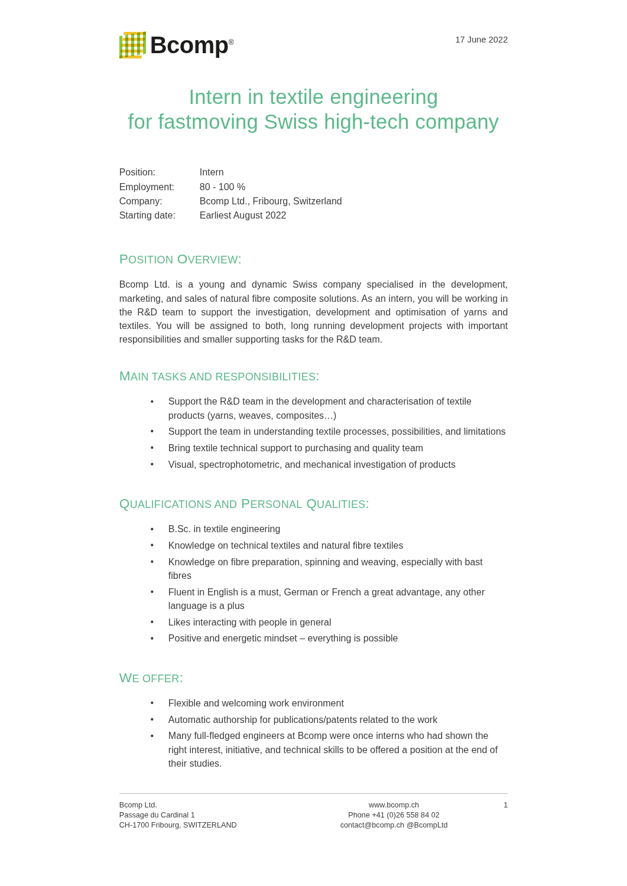Bcomp®
17 June 2022
Intern in textile engineering for fastmoving Swiss high-tech company
| Position: | Intern |
| Employment: | 80 - 100 % |
| Company: | Bcomp Ltd., Fribourg, Switzerland |
| Starting date: | Earliest August 2022 |
Position Overview:
Bcomp Ltd. is a young and dynamic Swiss company specialised in the development, marketing, and sales of natural fibre composite solutions. As an intern, you will be working in the R&D team to support the investigation, development and optimisation of yarns and textiles. You will be assigned to both, long running development projects with important responsibilities and smaller supporting tasks for the R&D team.
Main tasks and responsibilities:
Support the R&D team in the development and characterisation of textile products (yarns, weaves, composites…)
Support the team in understanding textile processes, possibilities, and limitations
Bring textile technical support to purchasing and quality team
Visual, spectrophotometric, and mechanical investigation of products
Qualifications and Personal Qualities:
B.Sc. in textile engineering
Knowledge on technical textiles and natural fibre textiles
Knowledge on fibre preparation, spinning and weaving, especially with bast fibres
Fluent in English is a must, German or French a great advantage, any other language is a plus
Likes interacting with people in general
Positive and energetic mindset – everything is possible
We offer:
Flexible and welcoming work environment
Automatic authorship for publications/patents related to the work
Many full-fledged engineers at Bcomp were once interns who had shown the right interest, initiative, and technical skills to be offered a position at the end of their studies.
Bcomp Ltd.
Passage du Cardinal 1
CH-1700 Fribourg, SWITZERLAND
www.bcomp.ch
Phone +41 (0)26 558 84 02
contact@bcomp.ch @BcompLtd
1